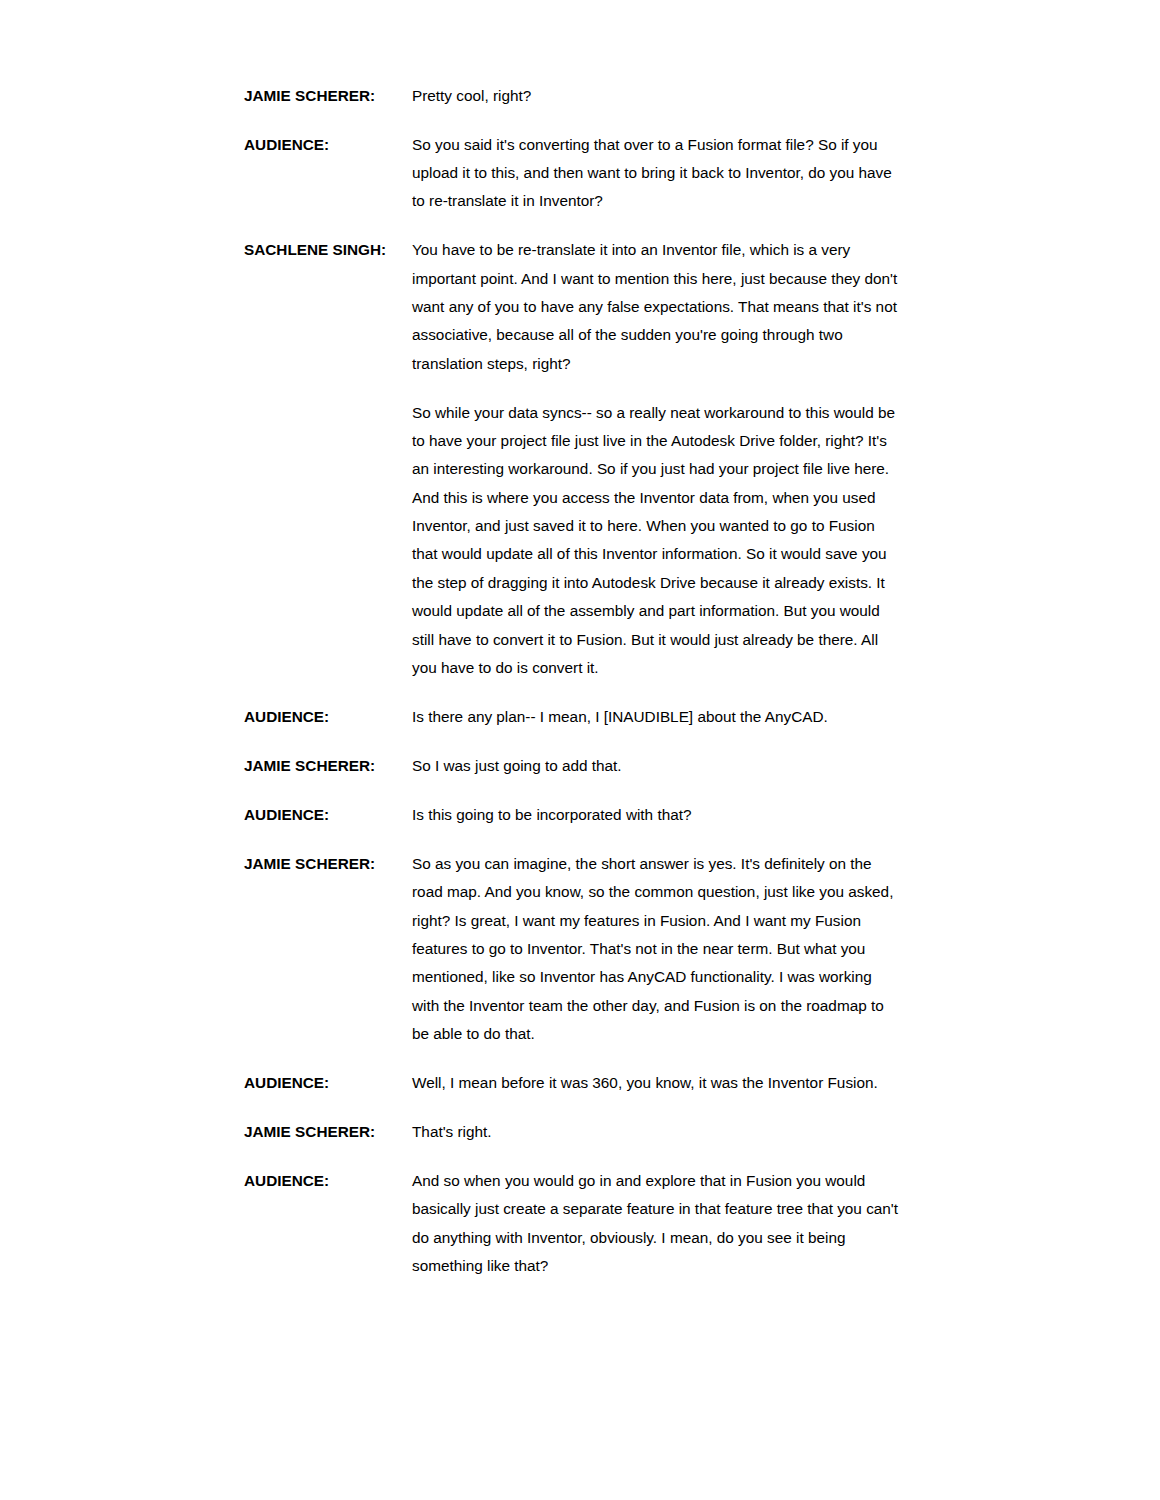| JAMIE SCHERER: | Pretty cool, right? |
| AUDIENCE: | So you said it's converting that over to a Fusion format file? So if you upload it to this, and then want to bring it back to Inventor, do you have to re-translate it in Inventor? |
| SACHLENE SINGH: | You have to be re-translate it into an Inventor file, which is a very important point. And I want to mention this here, just because they don't want any of you to have any false expectations. That means that it's not associative, because all of the sudden you're going through two translation steps, right? So while your data syncs-- so a really neat workaround to this would be to have your project file just live in the Autodesk Drive folder, right? It's an interesting workaround. So if you just had your project file live here. And this is where you access the Inventor data from, when you used Inventor, and just saved it to here. When you wanted to go to Fusion that would update all of this Inventor information. So it would save you the step of dragging it into Autodesk Drive because it already exists. It would update all of the assembly and part information. But you would still have to convert it to Fusion. But it would just already be there. All you have to do is convert it. |
| AUDIENCE: | Is there any plan-- I mean, I [INAUDIBLE] about the AnyCAD. |
| JAMIE SCHERER: | So I was just going to add that. |
| AUDIENCE: | Is this going to be incorporated with that? |
| JAMIE SCHERER: | So as you can imagine, the short answer is yes. It's definitely on the road map. And you know, so the common question, just like you asked, right? Is great, I want my features in Fusion. And I want my Fusion features to go to Inventor. That's not in the near term. But what you mentioned, like so Inventor has AnyCAD functionality. I was working with the Inventor team the other day, and Fusion is on the roadmap to be able to do that. |
| AUDIENCE: | Well, I mean before it was 360, you know, it was the Inventor Fusion. |
| JAMIE SCHERER: | That's right. |
| AUDIENCE: | And so when you would go in and explore that in Fusion you would basically just create a separate feature in that feature tree that you can't do anything with Inventor, obviously. I mean, do you see it being something like that? |